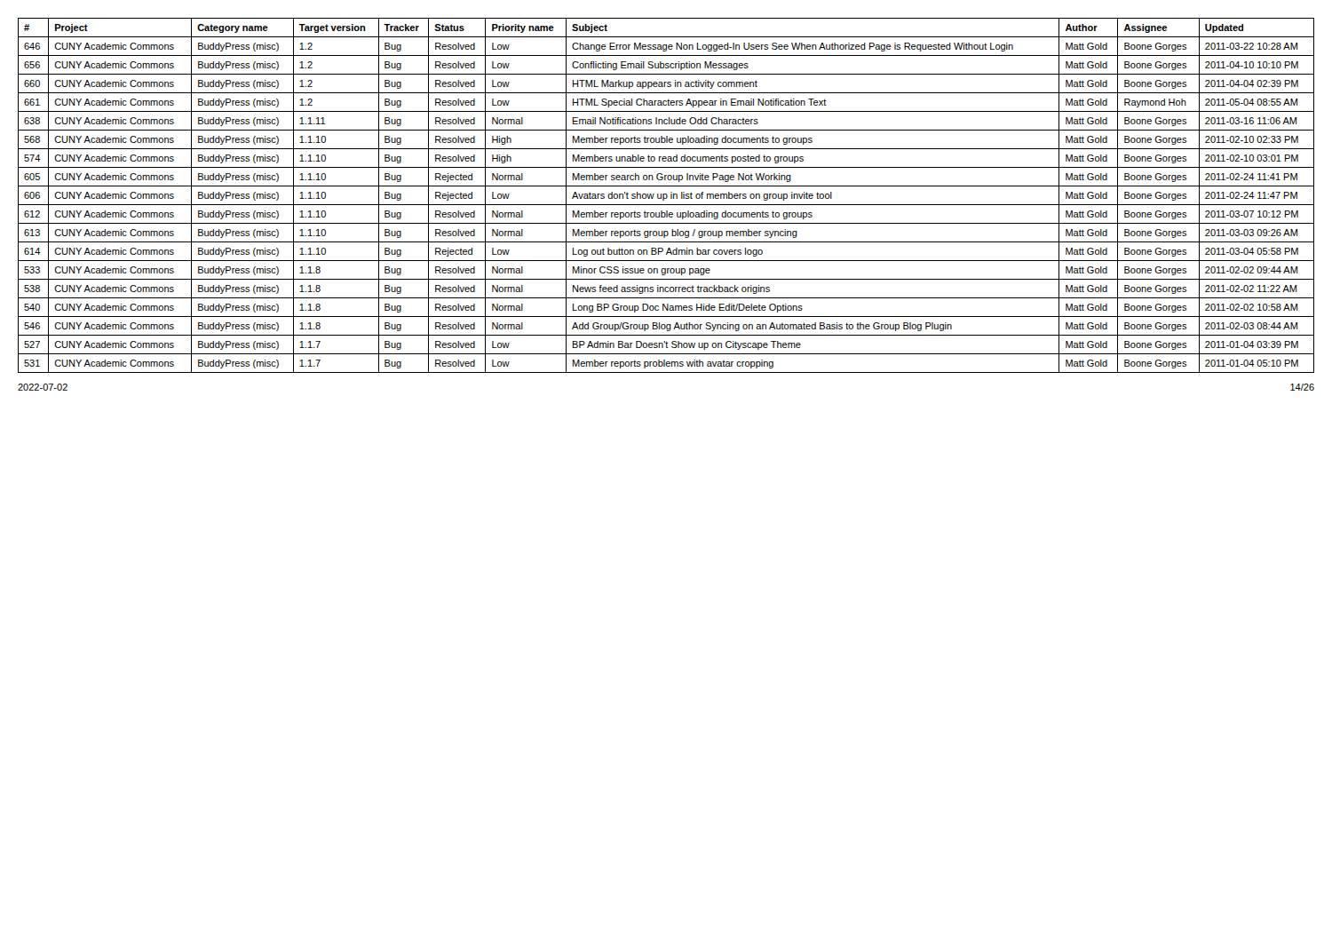| # | Project | Category name | Target version | Tracker | Status | Priority name | Subject | Author | Assignee | Updated |
| --- | --- | --- | --- | --- | --- | --- | --- | --- | --- | --- |
| 646 | CUNY Academic Commons | BuddyPress (misc) | 1.2 | Bug | Resolved | Low | Change Error Message Non Logged-In Users See When Authorized Page is Requested Without Login | Matt Gold | Boone Gorges | 2011-03-22 10:28 AM |
| 656 | CUNY Academic Commons | BuddyPress (misc) | 1.2 | Bug | Resolved | Low | Conflicting Email Subscription Messages | Matt Gold | Boone Gorges | 2011-04-10 10:10 PM |
| 660 | CUNY Academic Commons | BuddyPress (misc) | 1.2 | Bug | Resolved | Low | HTML Markup appears in activity comment | Matt Gold | Boone Gorges | 2011-04-04 02:39 PM |
| 661 | CUNY Academic Commons | BuddyPress (misc) | 1.2 | Bug | Resolved | Low | HTML Special Characters Appear in Email Notification Text | Matt Gold | Raymond Hoh | 2011-05-04 08:55 AM |
| 638 | CUNY Academic Commons | BuddyPress (misc) | 1.1.11 | Bug | Resolved | Normal | Email Notifications Include Odd Characters | Matt Gold | Boone Gorges | 2011-03-16 11:06 AM |
| 568 | CUNY Academic Commons | BuddyPress (misc) | 1.1.10 | Bug | Resolved | High | Member reports trouble uploading documents to groups | Matt Gold | Boone Gorges | 2011-02-10 02:33 PM |
| 574 | CUNY Academic Commons | BuddyPress (misc) | 1.1.10 | Bug | Resolved | High | Members unable to read documents posted to groups | Matt Gold | Boone Gorges | 2011-02-10 03:01 PM |
| 605 | CUNY Academic Commons | BuddyPress (misc) | 1.1.10 | Bug | Rejected | Normal | Member search on Group Invite Page Not Working | Matt Gold | Boone Gorges | 2011-02-24 11:41 PM |
| 606 | CUNY Academic Commons | BuddyPress (misc) | 1.1.10 | Bug | Rejected | Low | Avatars don't show up in list of members on group invite tool | Matt Gold | Boone Gorges | 2011-02-24 11:47 PM |
| 612 | CUNY Academic Commons | BuddyPress (misc) | 1.1.10 | Bug | Resolved | Normal | Member reports trouble uploading documents to groups | Matt Gold | Boone Gorges | 2011-03-07 10:12 PM |
| 613 | CUNY Academic Commons | BuddyPress (misc) | 1.1.10 | Bug | Resolved | Normal | Member reports group blog / group member syncing | Matt Gold | Boone Gorges | 2011-03-03 09:26 AM |
| 614 | CUNY Academic Commons | BuddyPress (misc) | 1.1.10 | Bug | Rejected | Low | Log out button on BP Admin bar covers logo | Matt Gold | Boone Gorges | 2011-03-04 05:58 PM |
| 533 | CUNY Academic Commons | BuddyPress (misc) | 1.1.8 | Bug | Resolved | Normal | Minor CSS issue on group page | Matt Gold | Boone Gorges | 2011-02-02 09:44 AM |
| 538 | CUNY Academic Commons | BuddyPress (misc) | 1.1.8 | Bug | Resolved | Normal | News feed assigns incorrect trackback origins | Matt Gold | Boone Gorges | 2011-02-02 11:22 AM |
| 540 | CUNY Academic Commons | BuddyPress (misc) | 1.1.8 | Bug | Resolved | Normal | Long BP Group Doc Names Hide Edit/Delete Options | Matt Gold | Boone Gorges | 2011-02-02 10:58 AM |
| 546 | CUNY Academic Commons | BuddyPress (misc) | 1.1.8 | Bug | Resolved | Normal | Add Group/Group Blog Author Syncing on an Automated Basis to the Group Blog Plugin | Matt Gold | Boone Gorges | 2011-02-03 08:44 AM |
| 527 | CUNY Academic Commons | BuddyPress (misc) | 1.1.7 | Bug | Resolved | Low | BP Admin Bar Doesn't Show up on Cityscape Theme | Matt Gold | Boone Gorges | 2011-01-04 03:39 PM |
| 531 | CUNY Academic Commons | BuddyPress (misc) | 1.1.7 | Bug | Resolved | Low | Member reports problems with avatar cropping | Matt Gold | Boone Gorges | 2011-01-04 05:10 PM |
2022-07-02 14/26